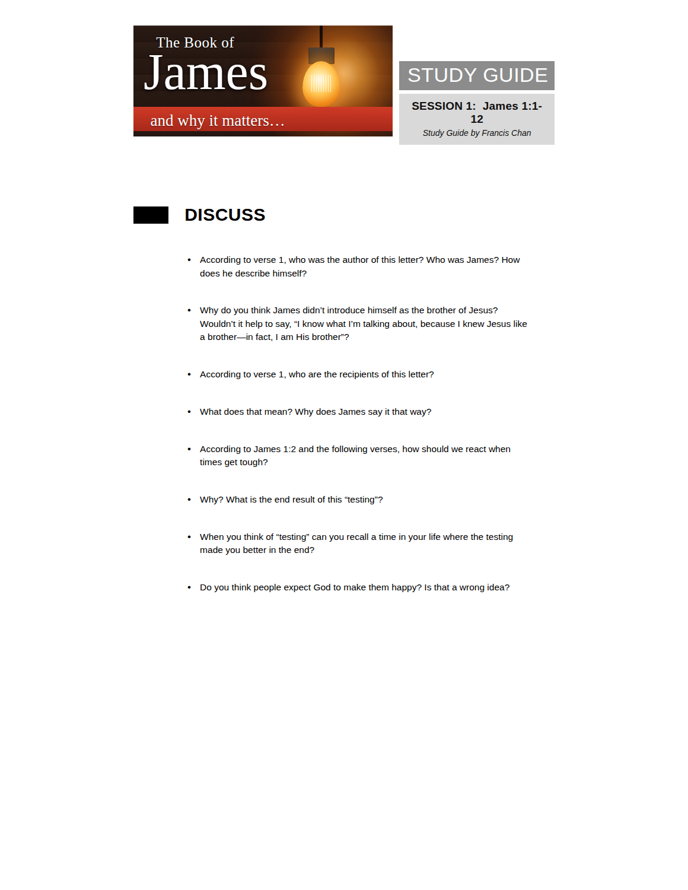The Book of
James
and why it matters…
STUDY GUIDE
SESSION 1: James 1:1-12
Study Guide by Francis Chan
DISCUSS
According to verse 1, who was the author of this letter? Who was James? How does he describe himself?
Why do you think James didn’t introduce himself as the brother of Jesus? Wouldn’t it help to say, “I know what I’m talking about, because I knew Jesus like a brother—in fact, I am His brother”?
According to verse 1, who are the recipients of this letter?
What does that mean? Why does James say it that way?
According to James 1:2 and the following verses, how should we react when times get tough?
Why? What is the end result of this “testing”?
When you think of “testing” can you recall a time in your life where the testing made you better in the end?
Do you think people expect God to make them happy? Is that a wrong idea?